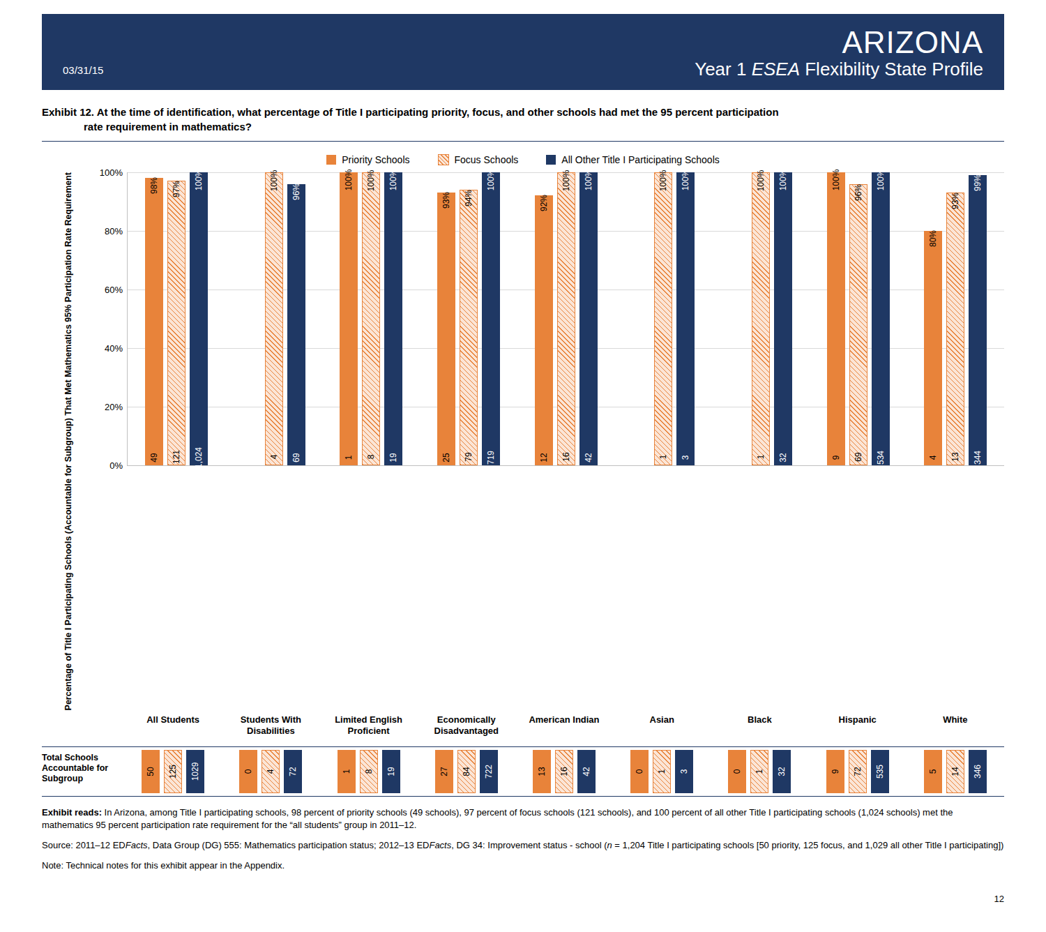03/31/15
ARIZONA
Year 1 ESEA Flexibility State Profile
Exhibit 12. At the time of identification, what percentage of Title I participating priority, focus, and other schools had met the 95 percent participation rate requirement in mathematics?
Priority Schools
Focus Schools
All Other Title I Participating Schools
Percentage of Title I Participating Schools (Accountable for Subgroup) That Met Mathematics 95% Participation Rate Requirement
100% 80% 60% 40% 20% 0%
98% 49
97% 121
100% 1,024
100% 4
96% 69
100% 1
100% 8
100% 19
93% 25
94% 79
100% 719
92% 12
100% 16
100% 42
100% 1
100% 3
100% 1
100% 32
100% 9
96% 69
100% 534
80% 4
93% 13
99% 344
All Students
Students With Disabilities
Limited English Proficient
Economically Disadvantaged
American Indian
Asian
Black
Hispanic
White
Total Schools Accountable for Subgroup
50
125
1029
0
4
72
1
8
19
27
84
722
13
16
42
0
1
3
0
1
32
9
72
535
5
14
346
Exhibit reads: In Arizona, among Title I participating schools, 98 percent of priority schools (49 schools), 97 percent of focus schools (121 schools), and 100 percent of all other Title I participating schools (1,024 schools) met the mathematics 95 percent participation rate requirement for the “all students” group in 2011–12.
Source: 2011–12 EDFacts, Data Group (DG) 555: Mathematics participation status; 2012–13 EDFacts, DG 34: Improvement status - school (n = 1,204 Title I participating schools [50 priority, 125 focus, and 1,029 all other Title I participating])
Note: Technical notes for this exhibit appear in the Appendix.
12